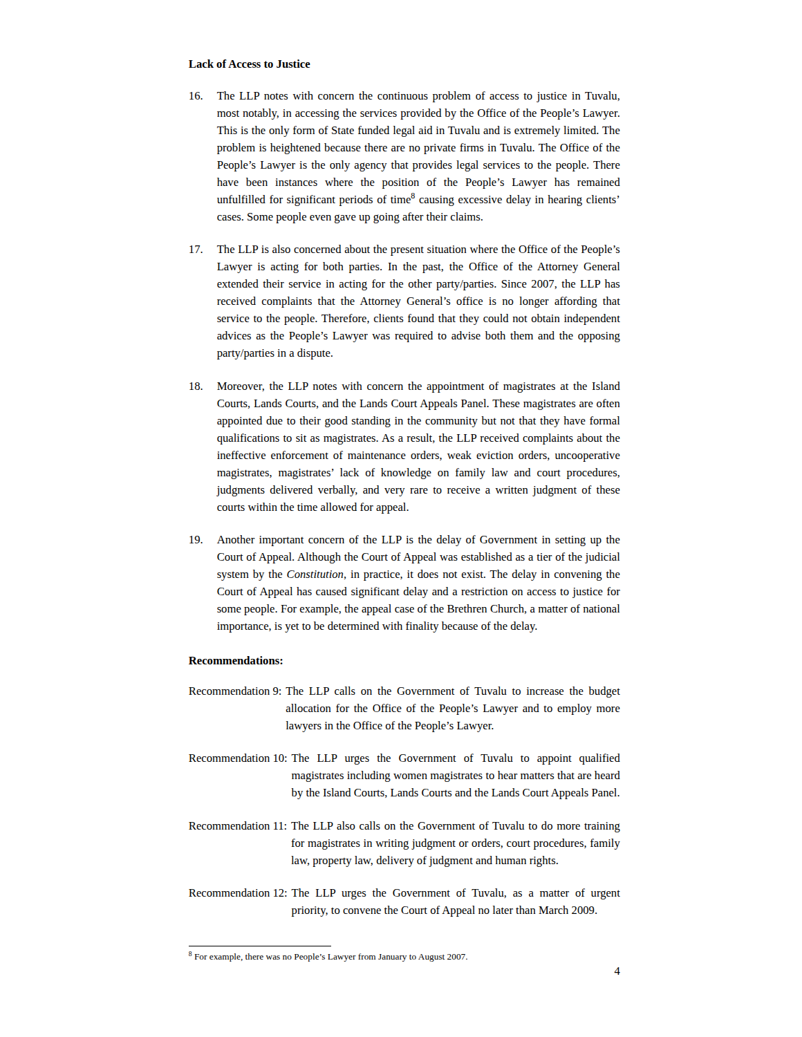Lack of Access to Justice
16. The LLP notes with concern the continuous problem of access to justice in Tuvalu, most notably, in accessing the services provided by the Office of the People’s Lawyer. This is the only form of State funded legal aid in Tuvalu and is extremely limited. The problem is heightened because there are no private firms in Tuvalu. The Office of the People’s Lawyer is the only agency that provides legal services to the people. There have been instances where the position of the People’s Lawyer has remained unfulfilled for significant periods of time8 causing excessive delay in hearing clients’ cases. Some people even gave up going after their claims.
17. The LLP is also concerned about the present situation where the Office of the People’s Lawyer is acting for both parties. In the past, the Office of the Attorney General extended their service in acting for the other party/parties. Since 2007, the LLP has received complaints that the Attorney General’s office is no longer affording that service to the people. Therefore, clients found that they could not obtain independent advices as the People’s Lawyer was required to advise both them and the opposing party/parties in a dispute.
18. Moreover, the LLP notes with concern the appointment of magistrates at the Island Courts, Lands Courts, and the Lands Court Appeals Panel. These magistrates are often appointed due to their good standing in the community but not that they have formal qualifications to sit as magistrates. As a result, the LLP received complaints about the ineffective enforcement of maintenance orders, weak eviction orders, uncooperative magistrates, magistrates’ lack of knowledge on family law and court procedures, judgments delivered verbally, and very rare to receive a written judgment of these courts within the time allowed for appeal.
19. Another important concern of the LLP is the delay of Government in setting up the Court of Appeal. Although the Court of Appeal was established as a tier of the judicial system by the Constitution, in practice, it does not exist. The delay in convening the Court of Appeal has caused significant delay and a restriction on access to justice for some people. For example, the appeal case of the Brethren Church, a matter of national importance, is yet to be determined with finality because of the delay.
Recommendations:
Recommendation 9:
The LLP calls on the Government of Tuvalu to increase the budget allocation for the Office of the People’s Lawyer and to employ more lawyers in the Office of the People’s Lawyer.
Recommendation 10:
The LLP urges the Government of Tuvalu to appoint qualified magistrates including women magistrates to hear matters that are heard by the Island Courts, Lands Courts and the Lands Court Appeals Panel.
Recommendation 11:
The LLP also calls on the Government of Tuvalu to do more training for magistrates in writing judgment or orders, court procedures, family law, property law, delivery of judgment and human rights.
Recommendation 12:
The LLP urges the Government of Tuvalu, as a matter of urgent priority, to convene the Court of Appeal no later than March 2009.
8 For example, there was no People’s Lawyer from January to August 2007.
4